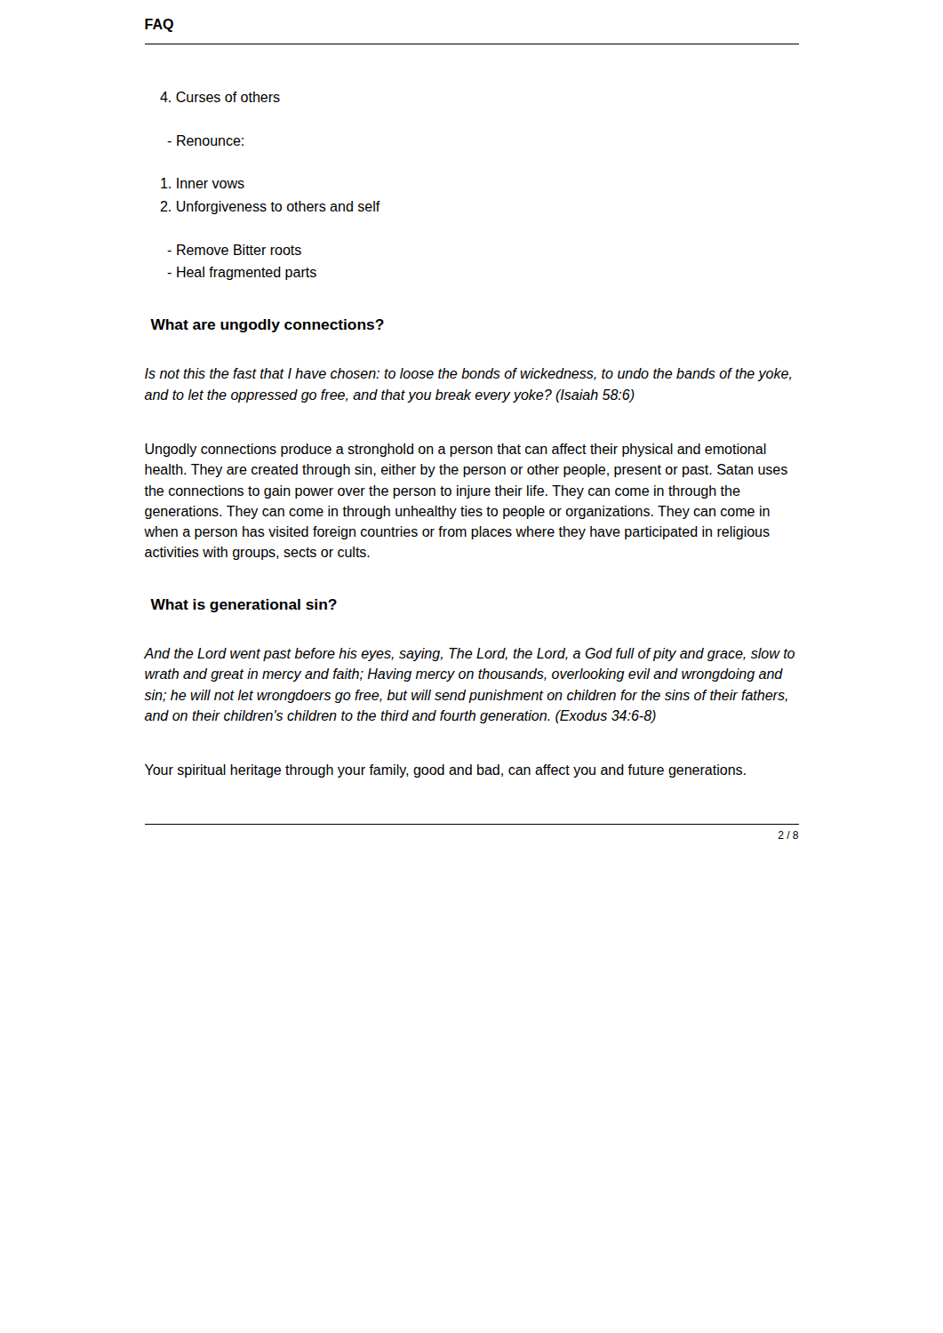FAQ
Curses of others
Renounce:
Inner vows
Unforgiveness to others and self
Remove Bitter roots
Heal fragmented parts
What are ungodly connections?
Is not this the fast that I have chosen: to loose the bonds of wickedness, to undo the bands of the yoke, and to let the oppressed go free, and that you break every yoke? (Isaiah 58:6)
Ungodly connections produce a stronghold on a person that can affect their physical and emotional health. They are created through sin, either by the person or other people, present or past. Satan uses the connections to gain power over the person to injure their life. They can come in through the generations. They can come in through unhealthy ties to people or organizations. They can come in when a person has visited foreign countries or from places where they have participated in religious activities with groups, sects or cults.
What is generational sin?
And the Lord went past before his eyes, saying, The Lord, the Lord, a God full of pity and grace, slow to wrath and great in mercy and faith; Having mercy on thousands, overlooking evil and wrongdoing and sin; he will not let wrongdoers go free, but will send punishment on children for the sins of their fathers, and on their children's children to the third and fourth generation. (Exodus 34:6-8)
Your spiritual heritage through your family, good and bad, can affect you and future generations.
2 / 8